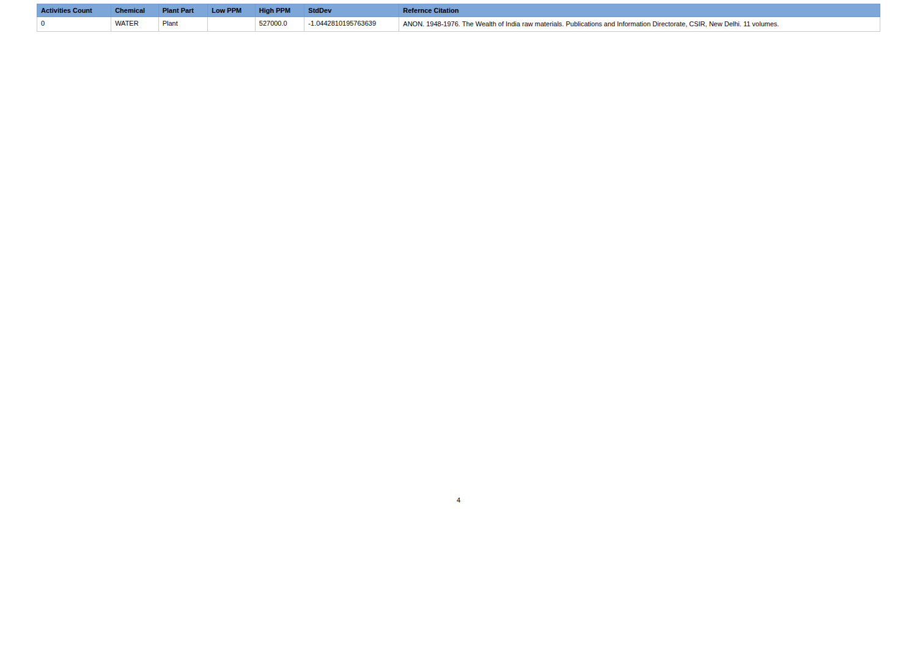| Activities Count | Chemical | Plant Part | Low PPM | High PPM | StdDev | Refernce Citation |
| --- | --- | --- | --- | --- | --- | --- |
| 0 | WATER | Plant | | 527000.0 | -1.0442810195763639 | ANON. 1948-1976. The Wealth of India raw materials. Publications and Information Directorate, CSIR, New Delhi. 11 volumes. |
4